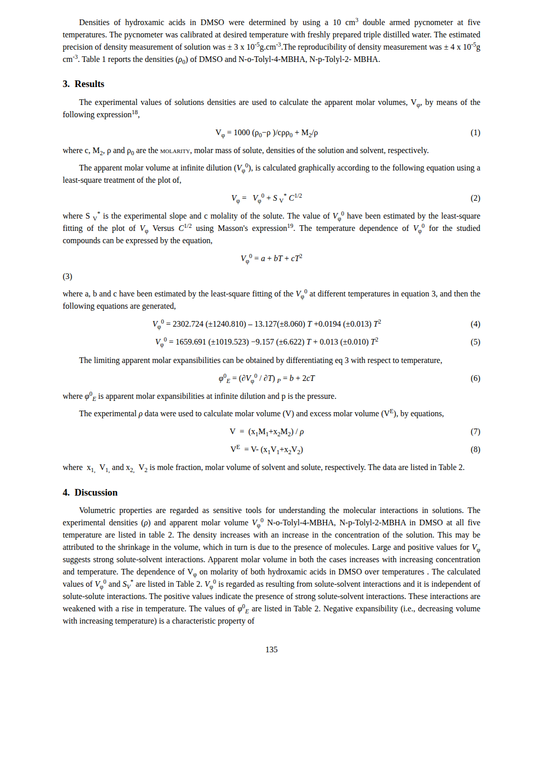Densities of hydroxamic acids in DMSO were determined by using a 10 cm3 double armed pycnometer at five temperatures. The pycnometer was calibrated at desired temperature with freshly prepared triple distilled water. The estimated precision of density measurement of solution was ± 3 x 10-5g.cm-3.The reproducibility of density measurement was ± 4 x 10-5g cm-3. Table 1 reports the densities (ρ0) of DMSO and N-o-Tolyl-4-MBHA, N-p-Tolyl-2- MBHA.
3. Results
The experimental values of solutions densities are used to calculate the apparent molar volumes, Vφ, by means of the following expression18,
Vφ = 1000 (ρ0−ρ )/cρρ0 + M2/ρ (1)
where c, M2, ρ and ρ0 are the molarity, molar mass of solute, densities of the solution and solvent, respectively.
The apparent molar volume at infinite dilution (Vφ0), is calculated graphically according to the following equation using a least-square treatment of the plot of,
Vφ = Vφ0 + S V* C1/2 (2)
where S V* is the experimental slope and c molality of the solute. The value of Vφ0 have been estimated by the least-square fitting of the plot of Vφ Versus C1/2 using Masson's expression19. The temperature dependence of Vφ0 for the studied compounds can be expressed by the equation,
Vφ0 = a + bT + cT2
(3)
where a, b and c have been estimated by the least-square fitting of the Vφ0 at different temperatures in equation 3, and then the following equations are generated,
Vφ0 = 2302.724 (±1240.810) – 13.127(±8.060) T +0.0194 (±0.013) T2 (4)
Vφ0 = 1659.691 (±1019.523) −9.157 (±6.622) T + 0.013 (±0.010) T2 (5)
The limiting apparent molar expansibilities can be obtained by differentiating eq 3 with respect to temperature,
φ0E = (∂Vφ0 / ∂T) P = b + 2cT (6)
where φ0E is apparent molar expansibilities at infinite dilution and p is the pressure.
The experimental ρ data were used to calculate molar volume (V) and excess molar volume (VE), by equations,
V = (x1M1+x2M2) / ρ (7)
VE = V- (x1V1+x2V2) (8)
where x1, V1, and x2, V2 is mole fraction, molar volume of solvent and solute, respectively. The data are listed in Table 2.
4. Discussion
Volumetric properties are regarded as sensitive tools for understanding the molecular interactions in solutions. The experimental densities (ρ) and apparent molar volume Vφ0 N-o-Tolyl-4-MBHA, N-p-Tolyl-2-MBHA in DMSO at all five temperature are listed in table 2. The density increases with an increase in the concentration of the solution. This may be attributed to the shrinkage in the volume, which in turn is due to the presence of molecules. Large and positive values for Vφ suggests strong solute-solvent interactions. Apparent molar volume in both the cases increases with increasing concentration and temperature. The dependence of Vφ on molarity of both hydroxamic acids in DMSO over temperatures . The calculated values of Vφ0 and SV* are listed in Table 2. Vφ0 is regarded as resulting from solute-solvent interactions and it is independent of solute-solute interactions. The positive values indicate the presence of strong solute-solvent interactions. These interactions are weakened with a rise in temperature. The values of φ0E are listed in Table 2. Negative expansibility (i.e., decreasing volume with increasing temperature) is a characteristic property of
135